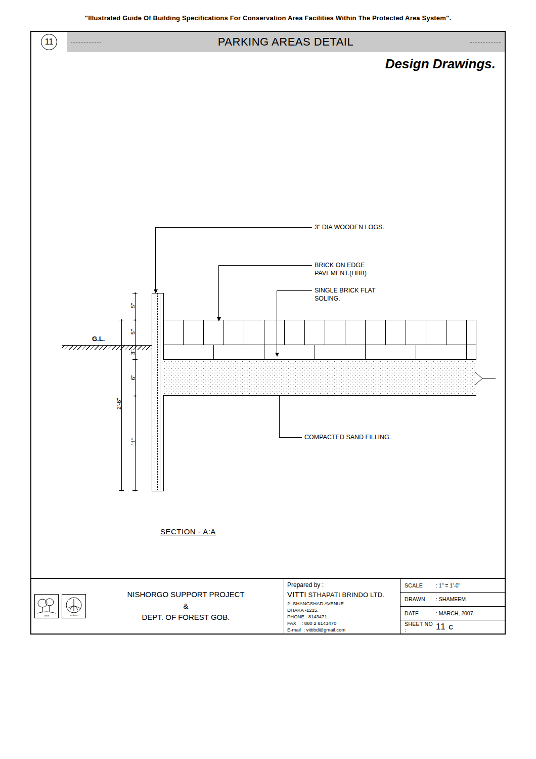"Illustrated Guide Of Building Specifications For Conservation Area Facilities Within The Protected Area System".
11
PARKING AREAS DETAIL
Design Drawings.
3" DIA WOODEN LOGS.
BRICK ON EDGE
PAVEMENT.(HBB)
SINGLE BRICK FLAT
SOLING.
COMPACTED SAND FILLING.
G.L.
5"
5"
3"
6"
11"
2'-6"
SECTION - A:A
নিসর্গ
বন বিভাগ
NISHORGO SUPPORT PROJECT
&
DEPT. OF FOREST GOB.
Prepared by :
VITTI STHAPATI BRINDO LTD.
2- SHANGSHAD AVENUE
DHAKA -1215.
PHONE : 8143471
FAX : 880 2 8143470
E-mail : vittibd@gmail.com
SCALE: 1" = 1'-0"
DRAWN: SHAMEEM
DATE: MARCH, 2007.
SHEET NO : 11 c